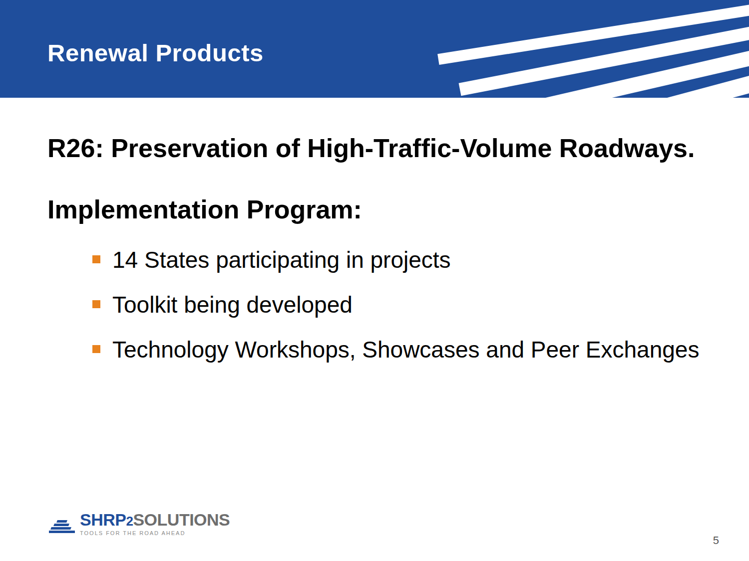Renewal Products
R26: Preservation of High-Traffic-Volume Roadways.
Implementation Program:
14 States participating in projects
Toolkit being developed
Technology Workshops, Showcases and Peer Exchanges
SHRP2 SOLUTIONS
TOOLS FOR THE ROAD AHEAD
5